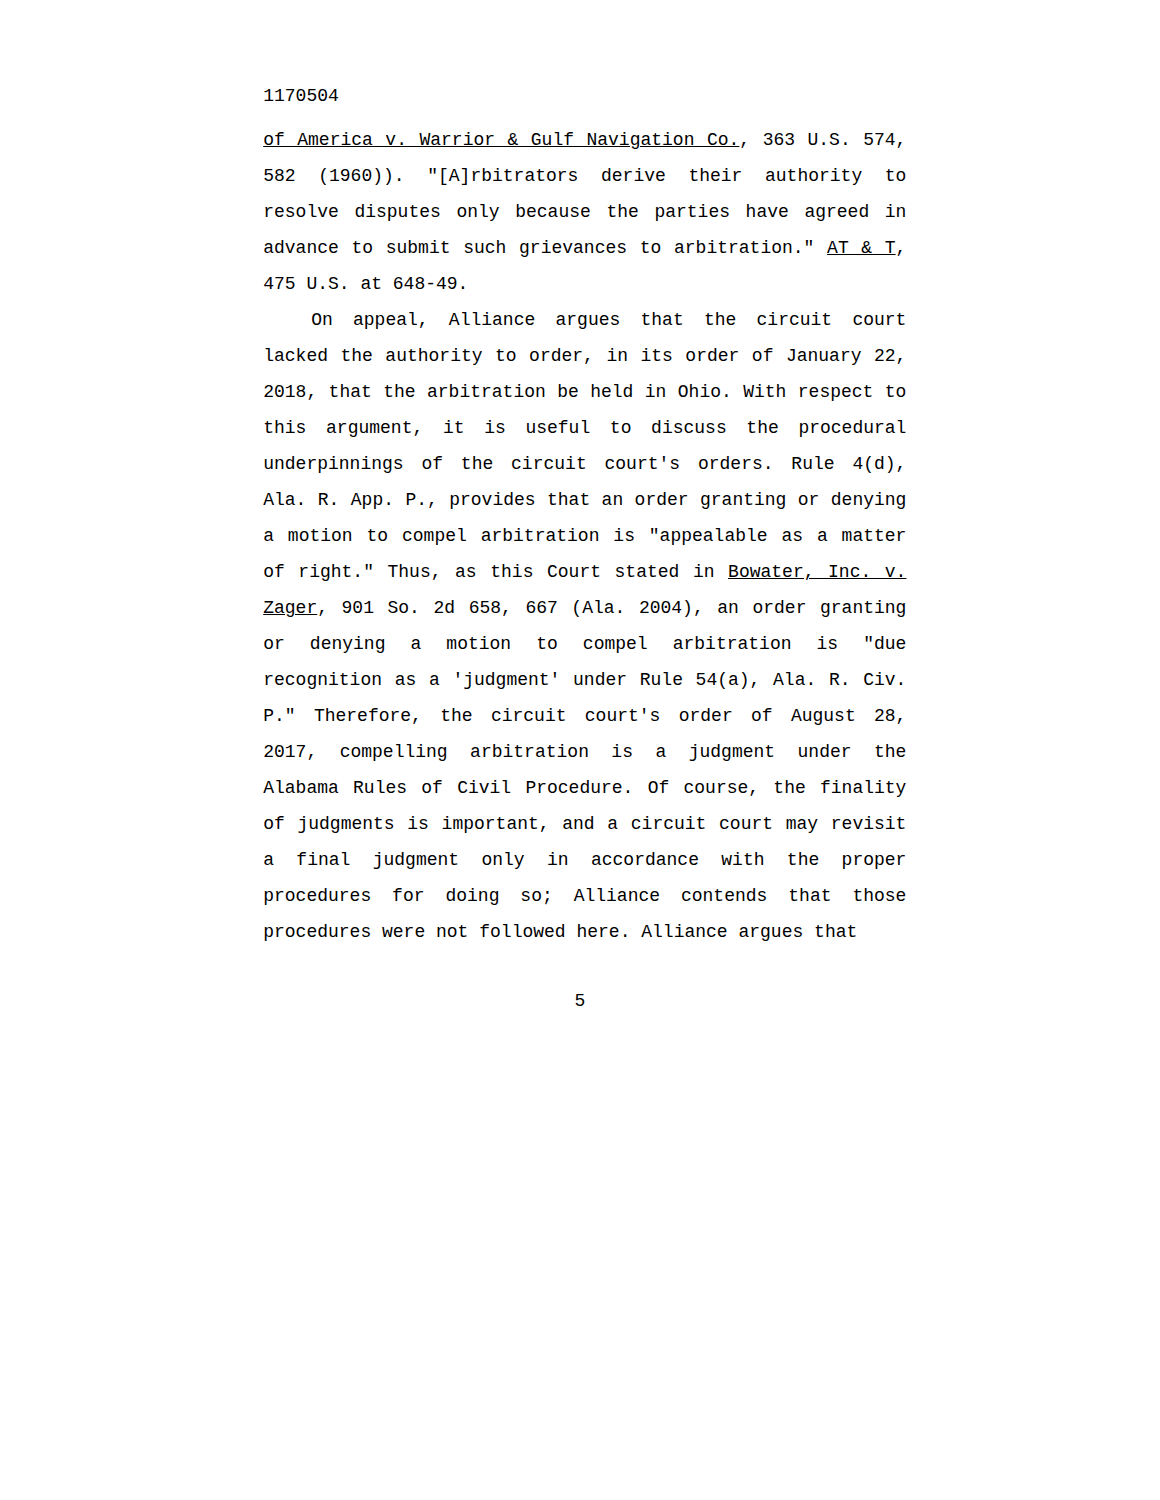1170504
of America v. Warrior & Gulf Navigation Co., 363 U.S. 574, 582 (1960)). "[A]rbitrators derive their authority to resolve disputes only because the parties have agreed in advance to submit such grievances to arbitration." AT & T, 475 U.S. at 648-49.
On appeal, Alliance argues that the circuit court lacked the authority to order, in its order of January 22, 2018, that the arbitration be held in Ohio. With respect to this argument, it is useful to discuss the procedural underpinnings of the circuit court's orders. Rule 4(d), Ala. R. App. P., provides that an order granting or denying a motion to compel arbitration is "appealable as a matter of right." Thus, as this Court stated in Bowater, Inc. v. Zager, 901 So. 2d 658, 667 (Ala. 2004), an order granting or denying a motion to compel arbitration is "due recognition as a 'judgment' under Rule 54(a), Ala. R. Civ. P." Therefore, the circuit court's order of August 28, 2017, compelling arbitration is a judgment under the Alabama Rules of Civil Procedure. Of course, the finality of judgments is important, and a circuit court may revisit a final judgment only in accordance with the proper procedures for doing so; Alliance contends that those procedures were not followed here. Alliance argues that
5